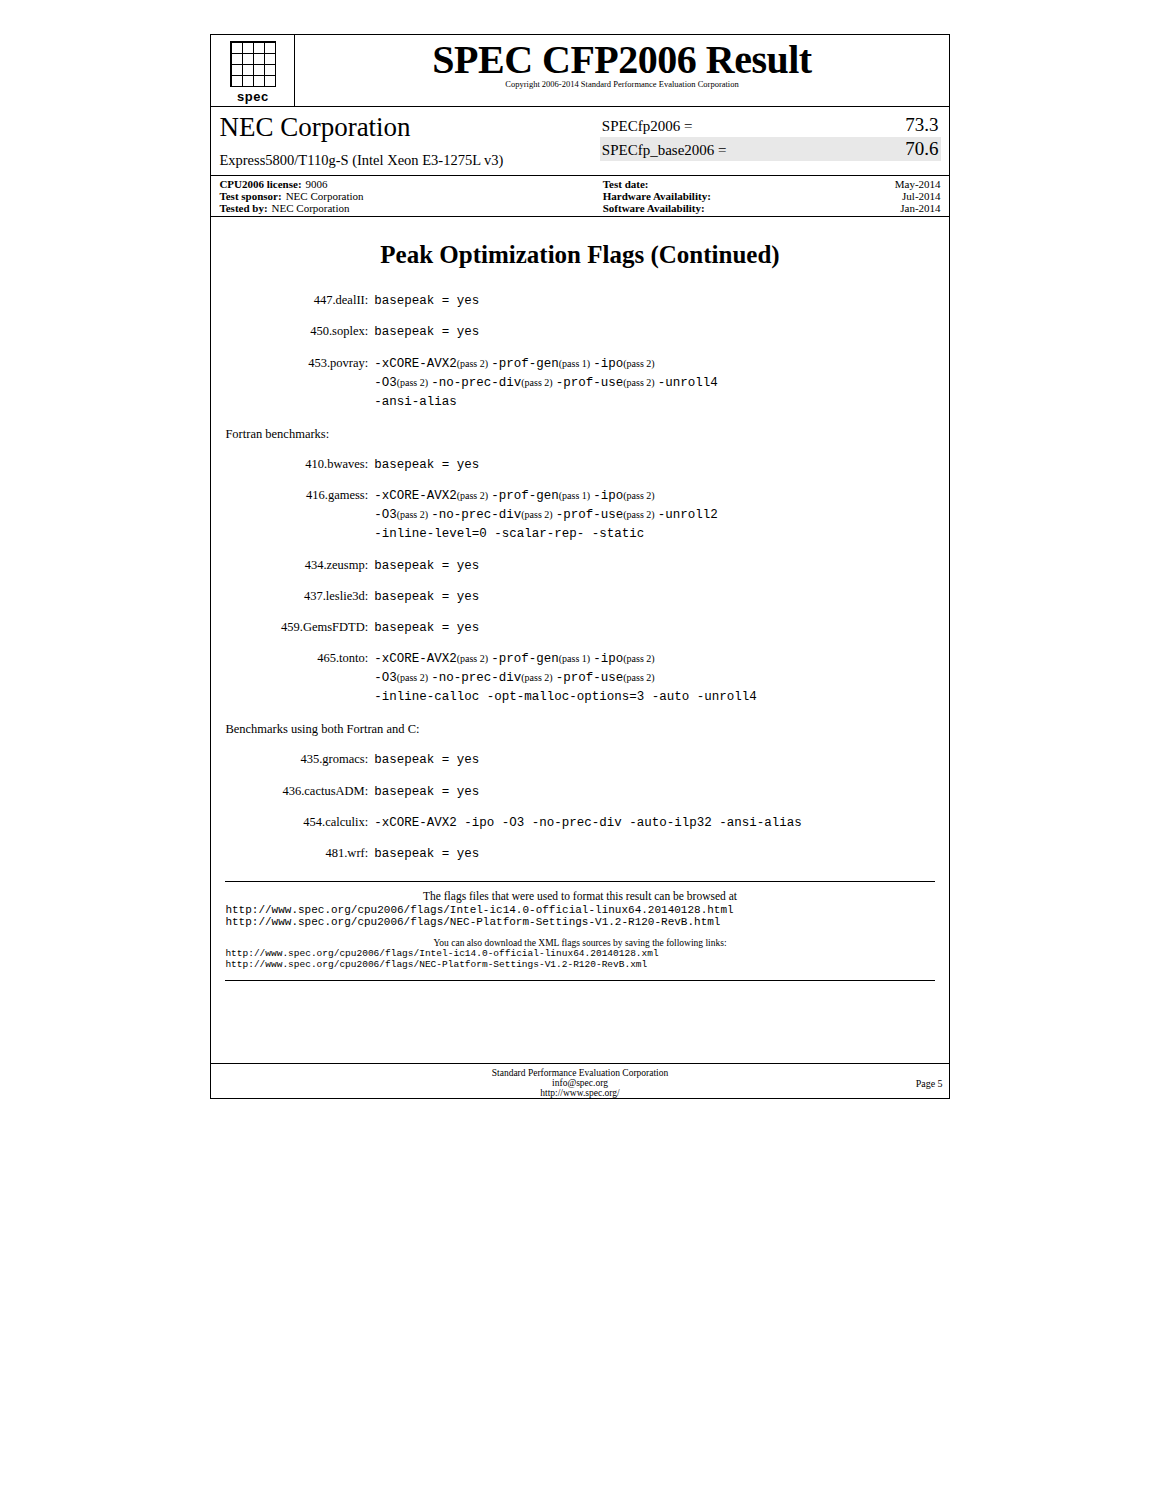spec
SPEC CFP2006 Result
Copyright 2006-2014 Standard Performance Evaluation Corporation
NEC Corporation
Express5800/T110g-S (Intel Xeon E3-1275L v3)
SPECfp2006 = 73.3
SPECfp_base2006 = 70.6
CPU2006 license: 9006
Test sponsor: NEC Corporation
Tested by: NEC Corporation
Test date: May-2014
Hardware Availability: Jul-2014
Software Availability: Jan-2014
Peak Optimization Flags (Continued)
447.dealII:
basepeak = yes
450.soplex:
basepeak = yes
453.povray:
-xCORE-AVX2(pass 2) -prof-gen(pass 1) -ipo(pass 2)
-O3(pass 2) -no-prec-div(pass 2) -prof-use(pass 2) -unroll4
-ansi-alias
Fortran benchmarks:
410.bwaves:
basepeak = yes
416.gamess:
-xCORE-AVX2(pass 2) -prof-gen(pass 1) -ipo(pass 2)
-O3(pass 2) -no-prec-div(pass 2) -prof-use(pass 2) -unroll2
-inline-level=0 -scalar-rep- -static
434.zeusmp:
basepeak = yes
437.leslie3d:
basepeak = yes
459.GemsFDTD:
basepeak = yes
465.tonto:
-xCORE-AVX2(pass 2) -prof-gen(pass 1) -ipo(pass 2)
-O3(pass 2) -no-prec-div(pass 2) -prof-use(pass 2)
-inline-calloc -opt-malloc-options=3 -auto -unroll4
Benchmarks using both Fortran and C:
435.gromacs:
basepeak = yes
436.cactusADM:
basepeak = yes
454.calculix:
-xCORE-AVX2 -ipo -O3 -no-prec-div -auto-ilp32 -ansi-alias
481.wrf:
basepeak = yes
The flags files that were used to format this result can be browsed at
http://www.spec.org/cpu2006/flags/Intel-ic14.0-official-linux64.20140128.html
http://www.spec.org/cpu2006/flags/NEC-Platform-Settings-V1.2-R120-RevB.html
You can also download the XML flags sources by saving the following links:
http://www.spec.org/cpu2006/flags/Intel-ic14.0-official-linux64.20140128.xml
http://www.spec.org/cpu2006/flags/NEC-Platform-Settings-V1.2-R120-RevB.xml
Standard Performance Evaluation Corporation
info@spec.org
http://www.spec.org/ Page 5